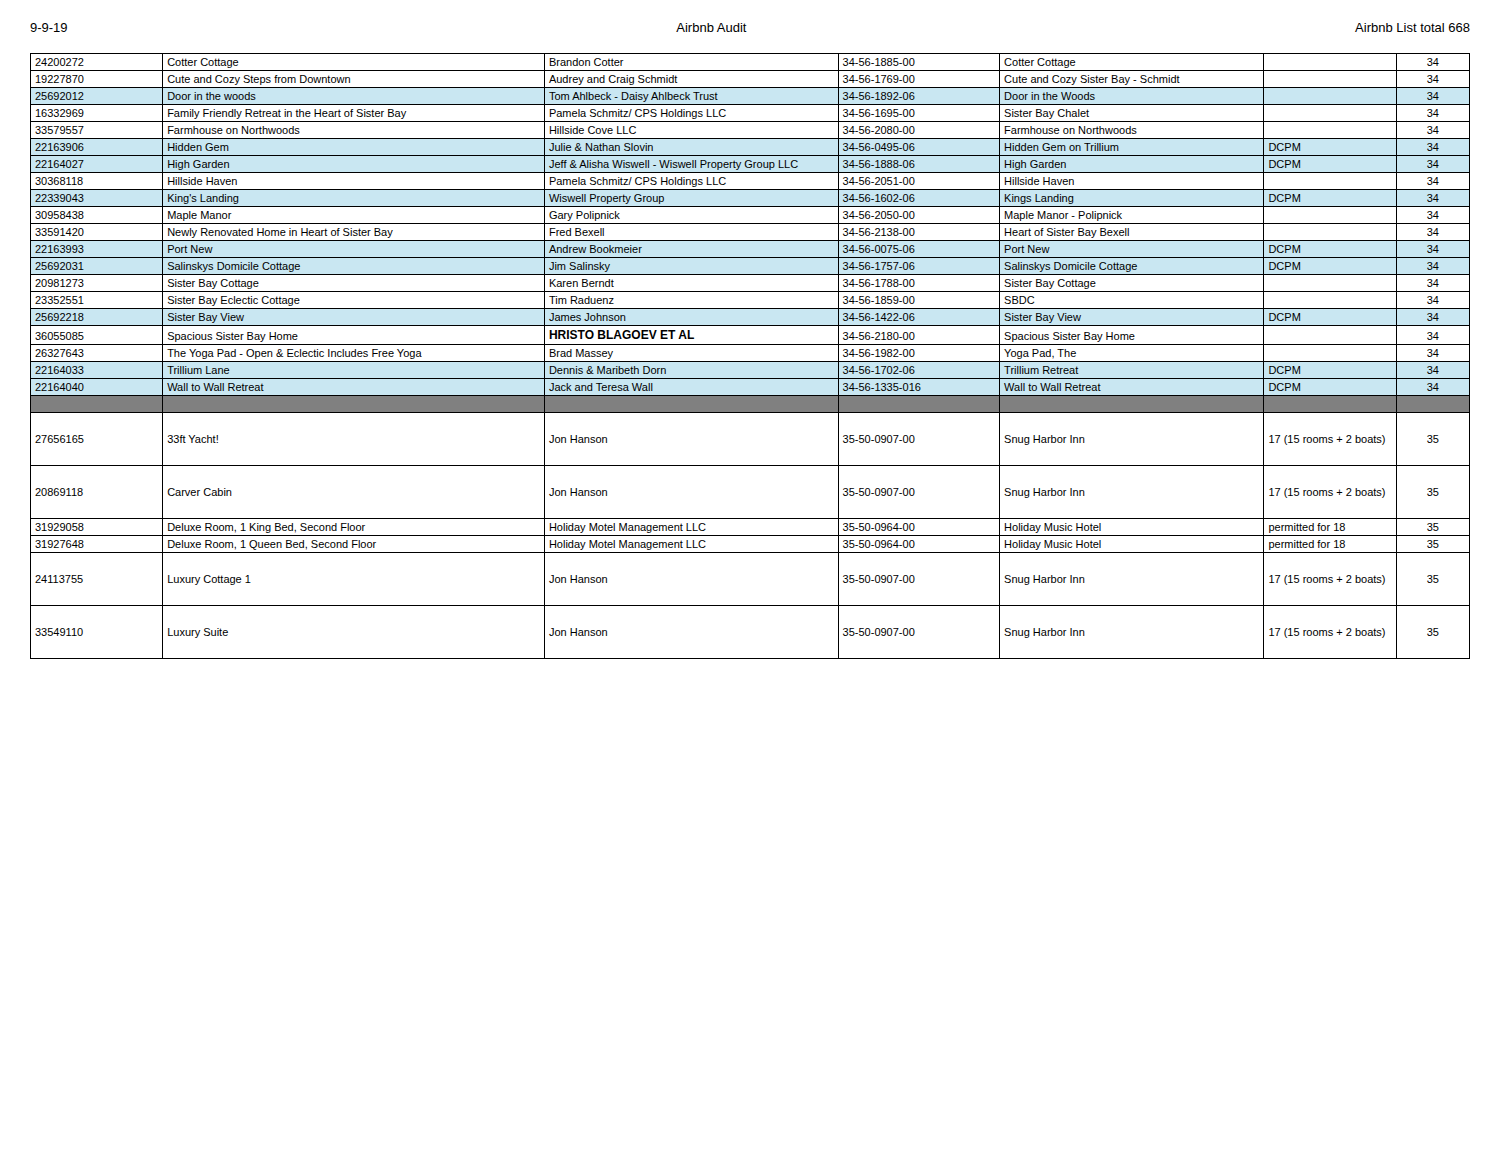9-9-19
Airbnb Audit
Airbnb List total 668
| 24200272 | Cotter Cottage | Brandon Cotter | 34-56-1885-00 | Cotter Cottage | | 34 |
| 19227870 | Cute and Cozy Steps from Downtown | Audrey and Craig Schmidt | 34-56-1769-00 | Cute and Cozy Sister Bay - Schmidt | | 34 |
| 25692012 | Door in the woods | Tom Ahlbeck - Daisy Ahlbeck Trust | 34-56-1892-06 | Door in the Woods | | 34 |
| 16332969 | Family Friendly Retreat in the Heart of Sister Bay | Pamela Schmitz/ CPS Holdings LLC | 34-56-1695-00 | Sister Bay Chalet | | 34 |
| 33579557 | Farmhouse on Northwoods | Hillside Cove LLC | 34-56-2080-00 | Farmhouse on Northwoods | | 34 |
| 22163906 | Hidden Gem | Julie & Nathan Slovin | 34-56-0495-06 | Hidden Gem on Trillium | DCPM | 34 |
| 22164027 | High Garden | Jeff & Alisha Wiswell - Wiswell Property Group LLC | 34-56-1888-06 | High Garden | DCPM | 34 |
| 30368118 | Hillside Haven | Pamela Schmitz/ CPS Holdings LLC | 34-56-2051-00 | Hillside Haven | | 34 |
| 22339043 | King's Landing | Wiswell Property Group | 34-56-1602-06 | Kings Landing | DCPM | 34 |
| 30958438 | Maple Manor | Gary Polipnick | 34-56-2050-00 | Maple Manor - Polipnick | | 34 |
| 33591420 | Newly Renovated Home in Heart of Sister Bay | Fred Bexell | 34-56-2138-00 | Heart of Sister Bay Bexell | | 34 |
| 22163993 | Port New | Andrew Bookmeier | 34-56-0075-06 | Port New | DCPM | 34 |
| 25692031 | Salinskys Domicile Cottage | Jim Salinsky | 34-56-1757-06 | Salinskys Domicile Cottage | DCPM | 34 |
| 20981273 | Sister Bay Cottage | Karen Berndt | 34-56-1788-00 | Sister Bay Cottage | | 34 |
| 23352551 | Sister Bay Eclectic Cottage | Tim Raduenz | 34-56-1859-00 | SBDC | | 34 |
| 25692218 | Sister Bay View | James Johnson | 34-56-1422-06 | Sister Bay View | DCPM | 34 |
| 36055085 | Spacious Sister Bay Home | HRISTO BLAGOEV ET AL | 34-56-2180-00 | Spacious Sister Bay Home | | 34 |
| 26327643 | The Yoga Pad - Open & Eclectic Includes Free Yoga | Brad Massey | 34-56-1982-00 | Yoga Pad, The | | 34 |
| 22164033 | Trillium Lane | Dennis & Maribeth Dorn | 34-56-1702-06 | Trillium Retreat | DCPM | 34 |
| 22164040 | Wall to Wall Retreat | Jack and Teresa Wall | 34-56-1335-016 | Wall to Wall Retreat | DCPM | 34 |
| 27656165 | 33ft Yacht! | Jon Hanson | 35-50-0907-00 | Snug Harbor Inn | 17 (15 rooms + 2 boats) | 35 |
| 20869118 | Carver Cabin | Jon Hanson | 35-50-0907-00 | Snug Harbor Inn | 17 (15 rooms + 2 boats) | 35 |
| 31929058 | Deluxe Room, 1 King Bed, Second Floor | Holiday Motel Management LLC | 35-50-0964-00 | Holiday Music Hotel | permitted for 18 | 35 |
| 31927648 | Deluxe Room, 1 Queen Bed, Second Floor | Holiday Motel Management LLC | 35-50-0964-00 | Holiday Music Hotel | permitted for 18 | 35 |
| 24113755 | Luxury Cottage 1 | Jon Hanson | 35-50-0907-00 | Snug Harbor Inn | 17 (15 rooms + 2 boats) | 35 |
| 33549110 | Luxury Suite | Jon Hanson | 35-50-0907-00 | Snug Harbor Inn | 17 (15 rooms + 2 boats) | 35 |